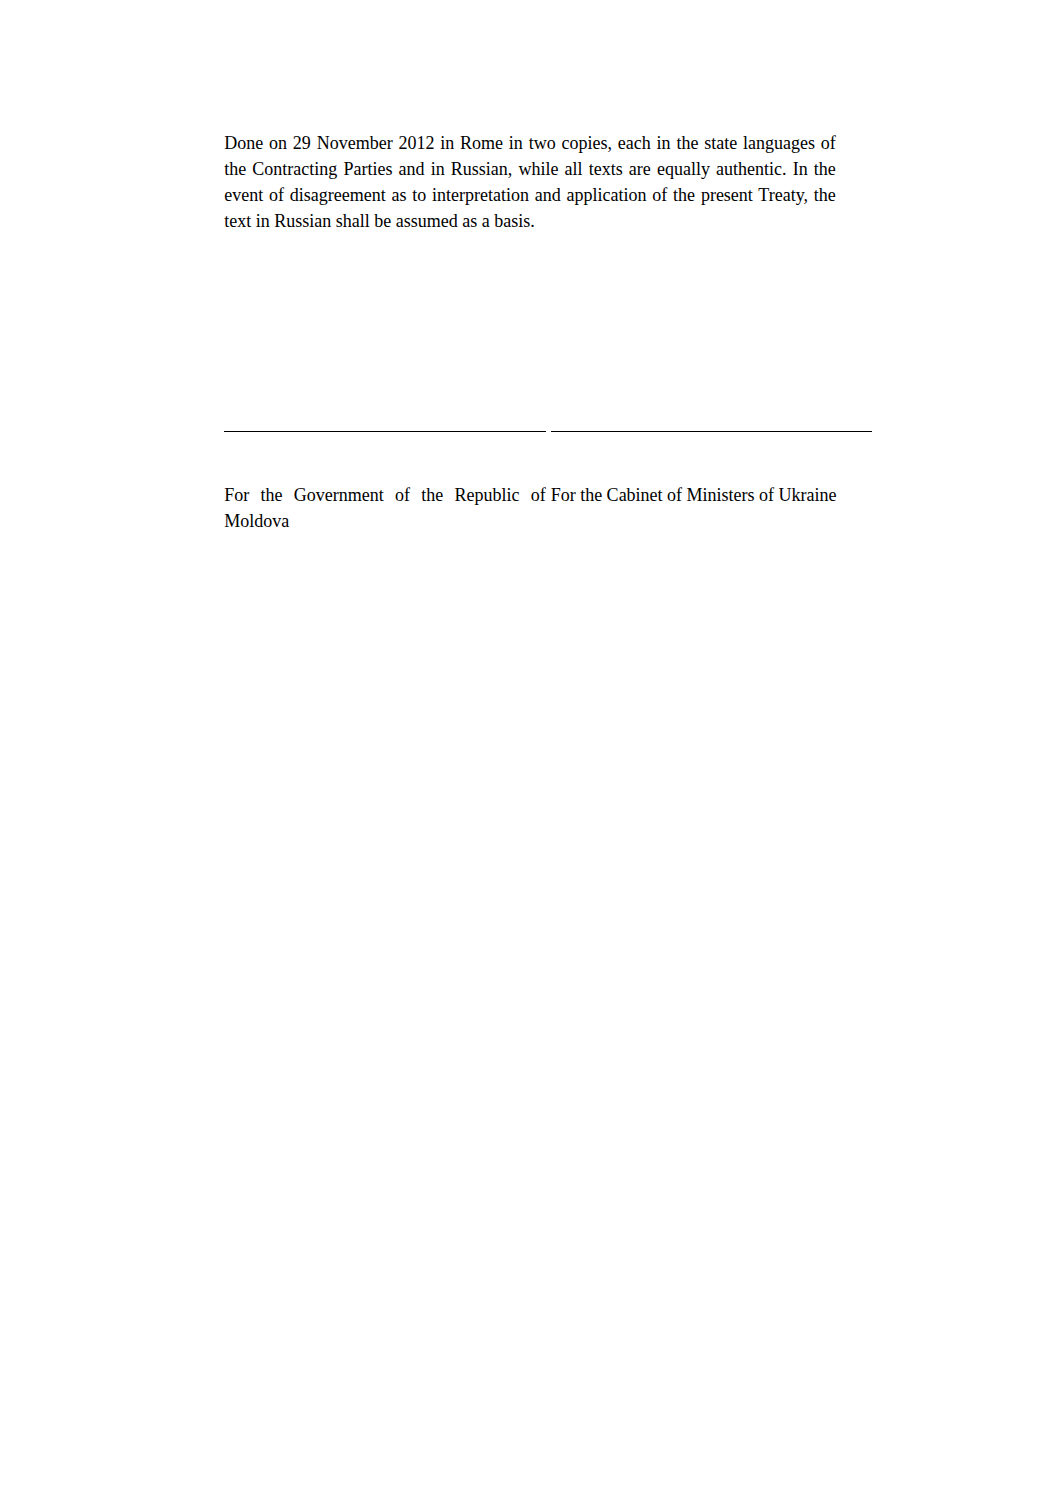Done on 29 November 2012 in Rome in two copies, each in the state languages of the Contracting Parties and in Russian, while all texts are equally authentic. In the event of disagreement as to interpretation and application of the present Treaty, the text in Russian shall be assumed as a basis.
| For the Government of the Republic of Moldova | For the Cabinet of Ministers of Ukraine |